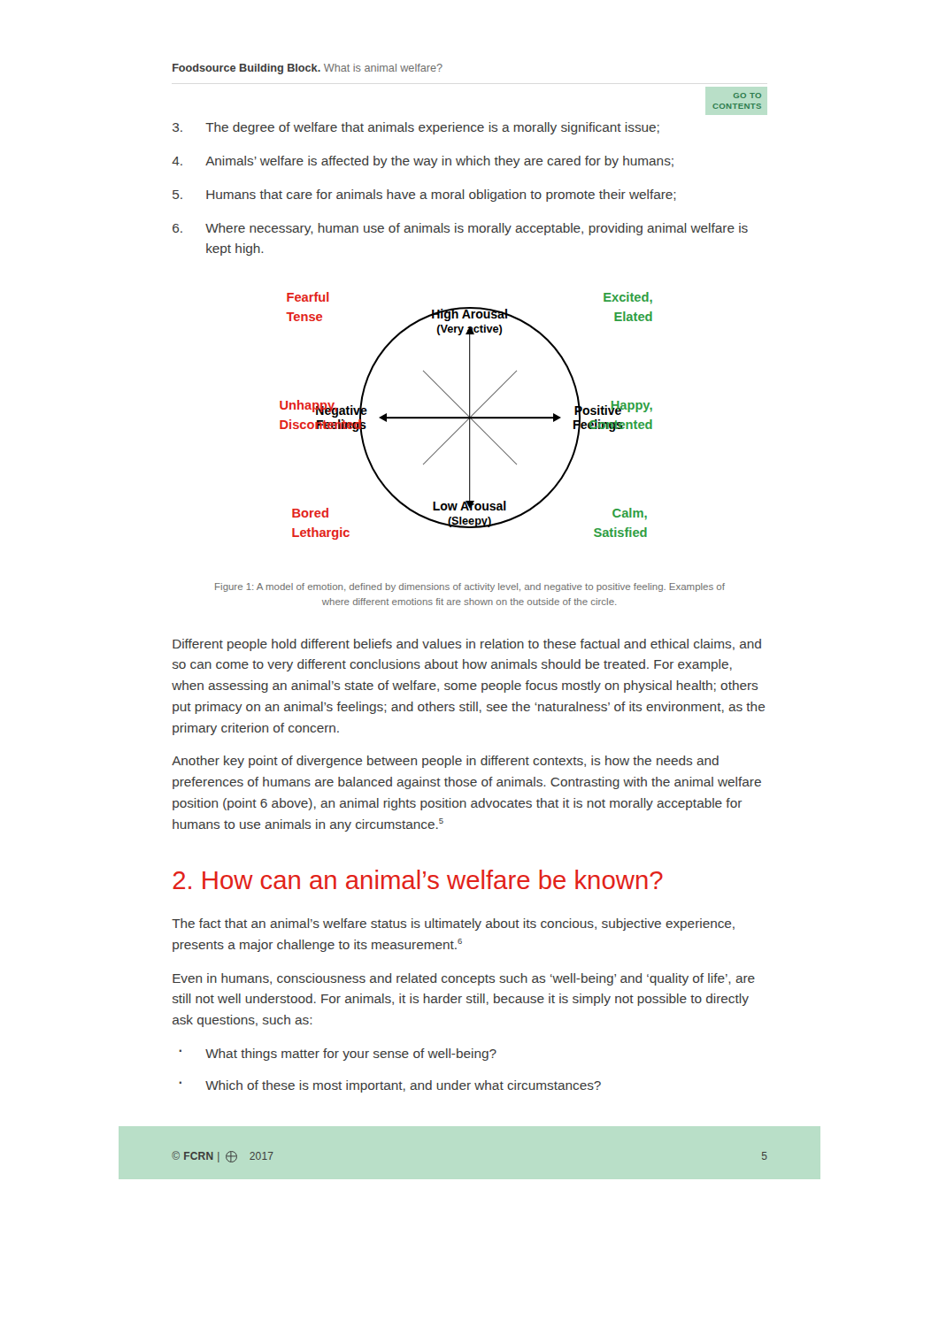Foodsource Building Block. What is animal welfare?
GO TO
CONTENTS
The degree of welfare that animals experience is a morally significant issue;
Animals’ welfare is affected by the way in which they are cared for by humans;
Humans that care for animals have a moral obligation to promote their welfare;
Where necessary, human use of animals is morally acceptable, providing animal welfare is kept high.
High Arousal
(Very active)
Low Arousal
(Sleepy)
Negative
Feelings
Positive
Feelings
Fearful
Tense
Excited,
Elated
Unhappy,
Discontented
Happy,
Contented
Bored
Lethargic
Calm,
Satisfied
Figure 1: A model of emotion, defined by dimensions of activity level, and negative to positive feeling. Examples of where different emotions fit are shown on the outside of the circle.
Different people hold different beliefs and values in relation to these factual and ethical claims, and so can come to very different conclusions about how animals should be treated. For example, when assessing an animal’s state of welfare, some people focus mostly on physical health; others put primacy on an animal’s feelings; and others still, see the ‘naturalness’ of its environment, as the primary criterion of concern.
Another key point of divergence between people in different contexts, is how the needs and preferences of humans are balanced against those of animals. Contrasting with the animal welfare position (point 6 above), an animal rights position advocates that it is not morally acceptable for humans to use animals in any circumstance.5
2. How can an animal’s welfare be known?
The fact that an animal’s welfare status is ultimately about its concious, subjective experience, presents a major challenge to its measurement.6
Even in humans, consciousness and related concepts such as ‘well-being’ and ‘quality of life’, are still not well understood. For animals, it is harder still, because it is simply not possible to directly ask questions, such as:
What things matter for your sense of well-being?
Which of these is most important, and under what circumstances?
© FCRN| 2017
5